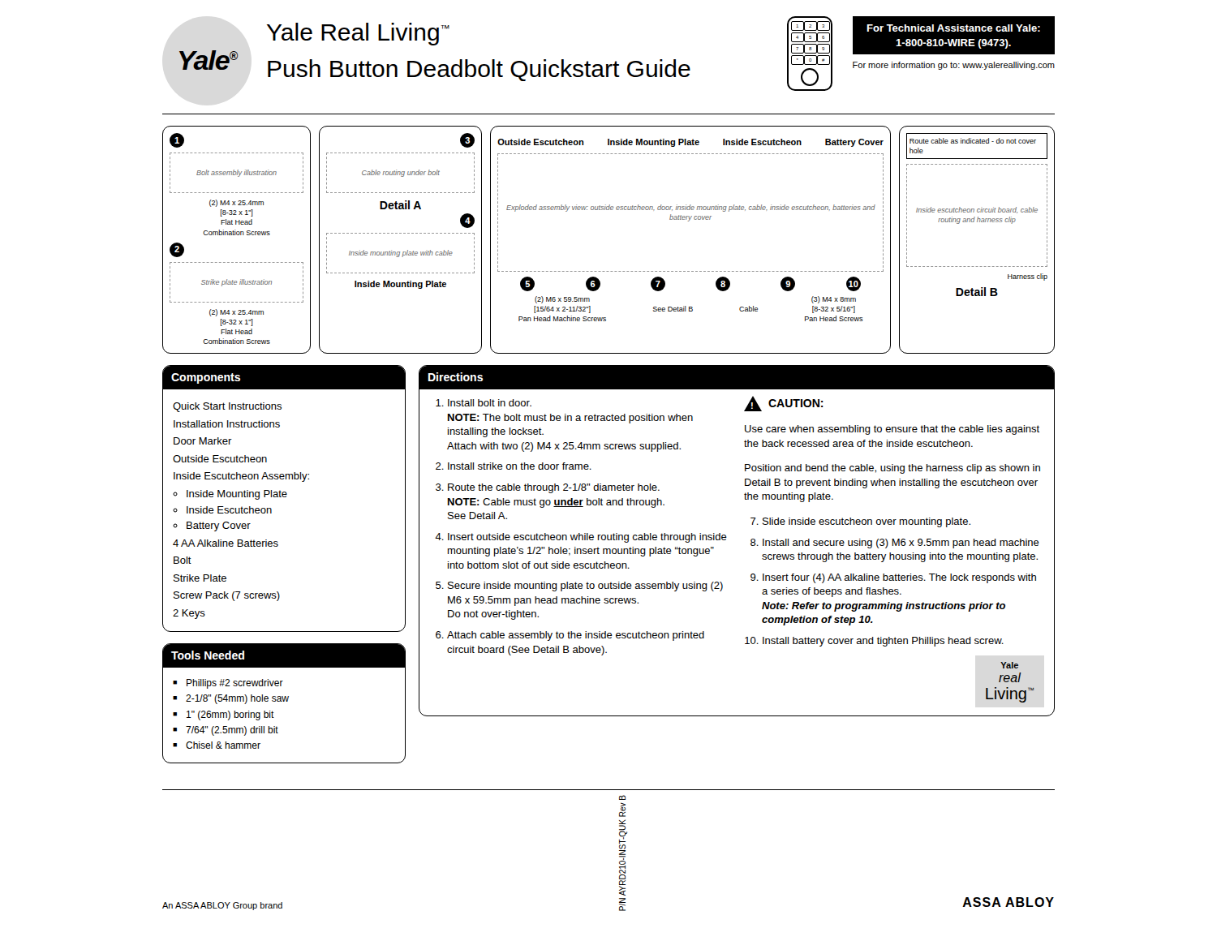Yale®
Yale Real Living™
Push Button Deadbolt Quickstart Guide
1
2
3
4
5
6
7
8
9
*
0
#
For Technical Assistance call Yale:
1-800-810-WIRE (9473).
For more information go to: www.yalerealliving.com
1
Bolt assembly illustration
(2) M4 x 25.4mm
[8-32 x 1"]
Flat Head
Combination Screws
2
Strike plate illustration
(2) M4 x 25.4mm
[8-32 x 1"]
Flat Head
Combination Screws
3
Cable routing under bolt
Detail A
4
Inside mounting plate with cable
Inside Mounting Plate
Outside Escutcheon Inside Mounting Plate Inside Escutcheon Battery Cover
Exploded assembly view: outside escutcheon, door, inside mounting plate, cable, inside escutcheon, batteries and battery cover
5 6 7 8 9 10
(2) M6 x 59.5mm
[15/64 x 2-11/32"]
Pan Head Machine Screws
See Detail B
Cable
(3) M4 x 8mm
[8-32 x 5/16"]
Pan Head Screws
Route cable as indicated - do not cover hole
Inside escutcheon circuit board, cable routing and harness clip
Harness clip
Detail B
Components
Quick Start Instructions
Installation Instructions
Door Marker
Outside Escutcheon
Inside Escutcheon Assembly:
Inside Mounting Plate
Inside Escutcheon
Battery Cover
4 AA Alkaline Batteries
Bolt
Strike Plate
Screw Pack (7 screws)
2 Keys
Tools Needed
Phillips #2 screwdriver
2-1/8" (54mm) hole saw
1" (26mm) boring bit
7/64" (2.5mm) drill bit
Chisel & hammer
Directions
Install bolt in door.
NOTE: The bolt must be in a retracted position when installing the lockset.
Attach with two (2) M4 x 25.4mm screws supplied.
Install strike on the door frame.
Route the cable through 2-1/8" diameter hole.
NOTE: Cable must go under bolt and through.
See Detail A.
Insert outside escutcheon while routing cable through inside mounting plate’s 1/2" hole; insert mounting plate “tongue” into bottom slot of out side escutcheon.
Secure inside mounting plate to outside assembly using (2) M6 x 59.5mm pan head machine screws.
Do not over-tighten.
Attach cable assembly to the inside escutcheon printed circuit board (See Detail B above).
CAUTION:
Use care when assembling to ensure that the cable lies against the back recessed area of the inside escutcheon.
Position and bend the cable, using the harness clip as shown in Detail B to prevent binding when installing the escutcheon over the mounting plate.
Slide inside escutcheon over mounting plate.
Install and secure using (3) M6 x 9.5mm pan head machine screws through the battery housing into the mounting plate.
Insert four (4) AA alkaline batteries. The lock responds with a series of beeps and flashes.
Note: Refer to programming instructions prior to completion of step 10.
Install battery cover and tighten Phillips head screw.
Yale
real
Living™
An ASSA ABLOY Group brand
P/N AYRD210-INST-QUK Rev B
ASSA ABLOY